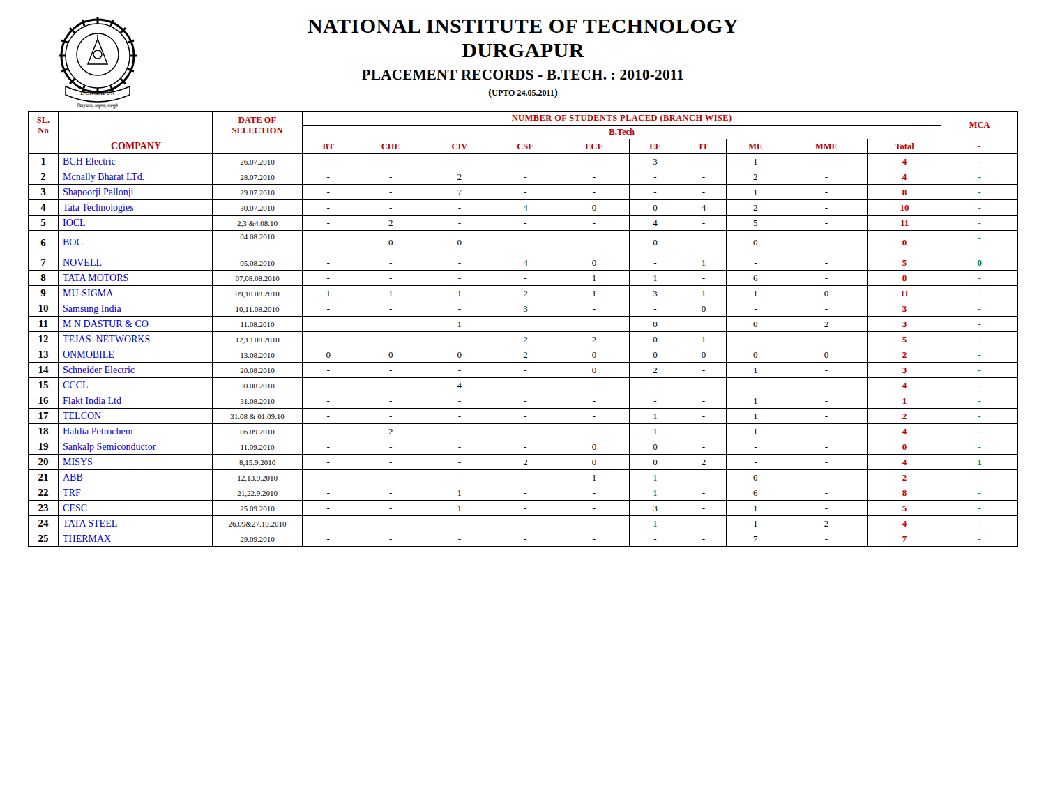DURGAPUR विद्यायाम् अमृतम् अश्नुते
NATIONAL INSTITUTE OF TECHNOLOGY
DURGAPUR
PLACEMENT RECORDS - B.TECH. : 2010-2011
(UPTO 24.05.2011)
| SL. No | | DATE OF SELECTION | NUMBER OF STUDENTS PLACED (BRANCH WISE) | MCA |
| --- | --- | --- | --- | --- |
| B.Tech |
| | COMPANY | | BT | CHE | CIV | CSE | ECE | EE | IT | ME | MME | Total | - |
| 1 | BCH Electric | 26.07.2010 | - | - | - | - | - | 3 | - | 1 | - | 4 | - |
| 2 | Mcnally Bharat LTd. | 28.07.2010 | - | - | 2 | - | - | - | - | 2 | - | 4 | - |
| 3 | Shapoorji Pallonji | 29.07.2010 | - | - | 7 | - | - | - | - | 1 | - | 8 | - |
| 4 | Tata Technologies | 30.07.2010 | - | - | - | 4 | 0 | 0 | 4 | 2 | - | 10 | - |
| 5 | IOCL | 2,3 &4.08.10 | - | 2 | - | - | - | 4 | - | 5 | - | 11 | - |
| 6 | BOC | 04.08.2010 | - | 0 | 0 | - | - | 0 | - | 0 | - | 0 | - |
| 7 | NOVELL | 05.08.2010 | - | - | - | 4 | 0 | - | 1 | - | - | 5 | 0 |
| 8 | TATA MOTORS | 07,08.08.2010 | - | - | - | - | 1 | 1 | - | 6 | - | 8 | - |
| 9 | MU-SIGMA | 09,10.08.2010 | 1 | 1 | 1 | 2 | 1 | 3 | 1 | 1 | 0 | 11 | - |
| 10 | Samsung India | 10,11.08.2010 | - | - | - | 3 | - | - | 0 | - | - | 3 | - |
| 11 | M N DASTUR & CO | 11.08.2010 | | | 1 | | | 0 | | 0 | 2 | 3 | - |
| 12 | TEJAS NETWORKS | 12,13.08.2010 | - | - | - | 2 | 2 | 0 | 1 | - | - | 5 | - |
| 13 | ONMOBILE | 13.08.2010 | 0 | 0 | 0 | 2 | 0 | 0 | 0 | 0 | 0 | 2 | - |
| 14 | Schneider Electric | 20.08.2010 | - | - | - | - | 0 | 2 | - | 1 | - | 3 | - |
| 15 | CCCL | 30.08.2010 | - | - | 4 | - | - | - | - | - | - | 4 | - |
| 16 | Flakt India Ltd | 31.08.2010 | - | - | - | - | - | - | - | 1 | - | 1 | - |
| 17 | TELCON | 31.08 & 01.09.10 | - | - | - | - | - | 1 | - | 1 | - | 2 | - |
| 18 | Haldia Petrochem | 06.09.2010 | - | 2 | - | - | - | 1 | - | 1 | - | 4 | - |
| 19 | Sankalp Semiconductor | 11.09.2010 | - | - | - | - | 0 | 0 | - | - | - | 0 | - |
| 20 | MISYS | 8,15.9.2010 | - | - | - | 2 | 0 | 0 | 2 | - | - | 4 | 1 |
| 21 | ABB | 12,13.9.2010 | - | - | - | - | 1 | 1 | - | 0 | - | 2 | - |
| 22 | TRF | 21,22.9.2010 | - | - | 1 | - | - | 1 | - | 6 | - | 8 | - |
| 23 | CESC | 25.09.2010 | - | - | 1 | - | - | 3 | - | 1 | - | 5 | - |
| 24 | TATA STEEL | 26.09&27.10.2010 | - | - | - | - | - | 1 | - | 1 | 2 | 4 | - |
| 25 | THERMAX | 29.09.2010 | - | - | - | - | - | - | - | 7 | - | 7 | - |